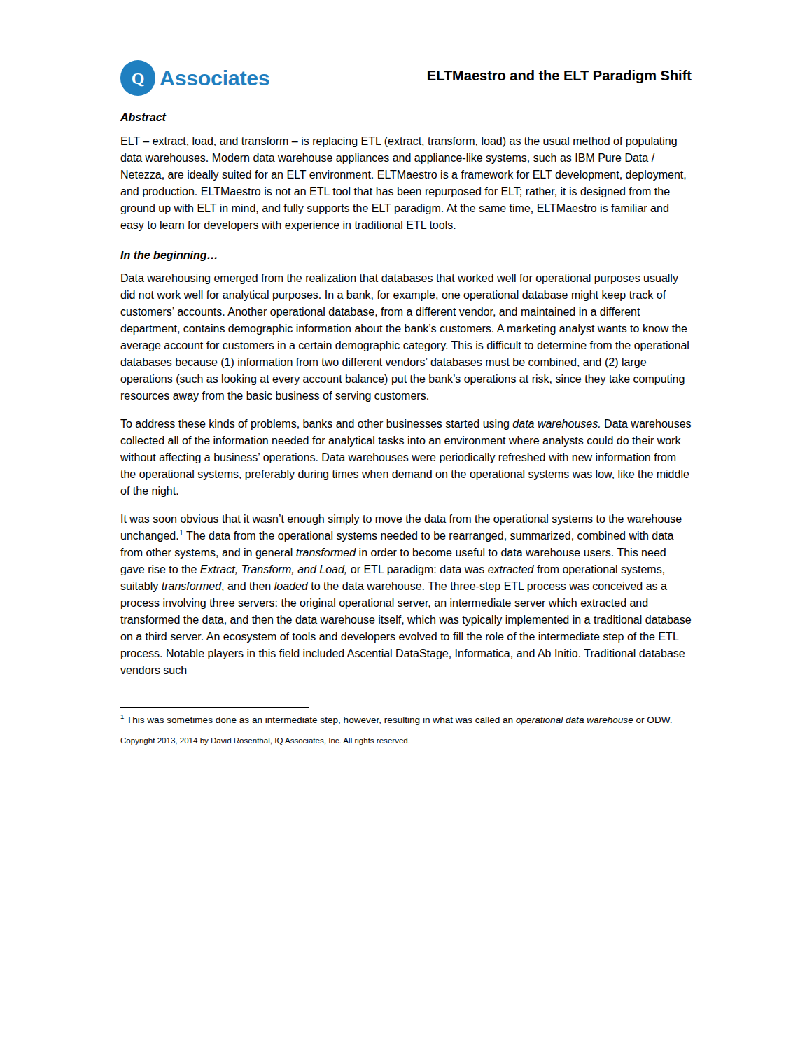Q Associates
ELTMaestro and the ELT Paradigm Shift
Abstract
ELT – extract, load, and transform – is replacing ETL (extract, transform, load) as the usual method of populating data warehouses. Modern data warehouse appliances and appliance-like systems, such as IBM Pure Data / Netezza, are ideally suited for an ELT environment. ELTMaestro is a framework for ELT development, deployment, and production. ELTMaestro is not an ETL tool that has been repurposed for ELT; rather, it is designed from the ground up with ELT in mind, and fully supports the ELT paradigm. At the same time, ELTMaestro is familiar and easy to learn for developers with experience in traditional ETL tools.
In the beginning…
Data warehousing emerged from the realization that databases that worked well for operational purposes usually did not work well for analytical purposes. In a bank, for example, one operational database might keep track of customers’ accounts. Another operational database, from a different vendor, and maintained in a different department, contains demographic information about the bank’s customers. A marketing analyst wants to know the average account for customers in a certain demographic category. This is difficult to determine from the operational databases because (1) information from two different vendors’ databases must be combined, and (2) large operations (such as looking at every account balance) put the bank’s operations at risk, since they take computing resources away from the basic business of serving customers.
To address these kinds of problems, banks and other businesses started using data warehouses. Data warehouses collected all of the information needed for analytical tasks into an environment where analysts could do their work without affecting a business’ operations. Data warehouses were periodically refreshed with new information from the operational systems, preferably during times when demand on the operational systems was low, like the middle of the night.
It was soon obvious that it wasn’t enough simply to move the data from the operational systems to the warehouse unchanged.1 The data from the operational systems needed to be rearranged, summarized, combined with data from other systems, and in general transformed in order to become useful to data warehouse users. This need gave rise to the Extract, Transform, and Load, or ETL paradigm: data was extracted from operational systems, suitably transformed, and then loaded to the data warehouse. The three-step ETL process was conceived as a process involving three servers: the original operational server, an intermediate server which extracted and transformed the data, and then the data warehouse itself, which was typically implemented in a traditional database on a third server. An ecosystem of tools and developers evolved to fill the role of the intermediate step of the ETL process. Notable players in this field included Ascential DataStage, Informatica, and Ab Initio. Traditional database vendors such
1 This was sometimes done as an intermediate step, however, resulting in what was called an operational data warehouse or ODW.
Copyright 2013, 2014 by David Rosenthal, IQ Associates, Inc. All rights reserved.